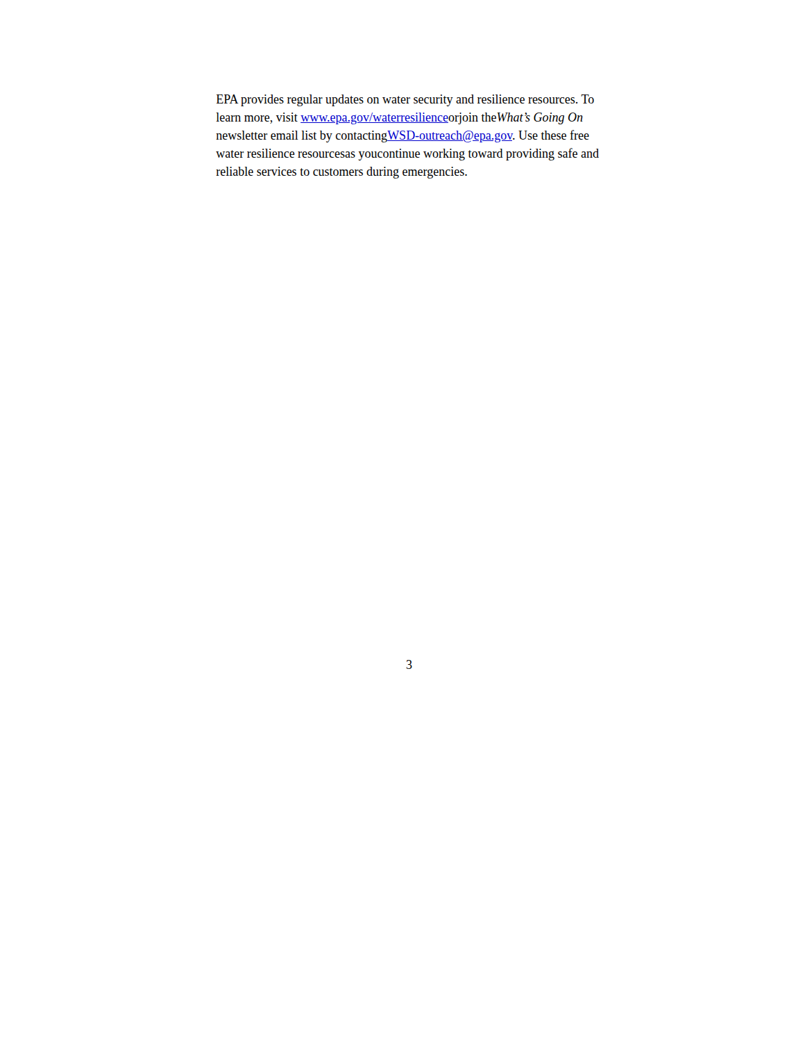EPA provides regular updates on water security and resilience resources. To learn more, visit www.epa.gov/waterresilienceorjoin theWhat’s Going On newsletter email list by contactingWSD-outreach@epa.gov. Use these free water resilience resourcesas youcontinue working toward providing safe and reliable services to customers during emergencies.
3